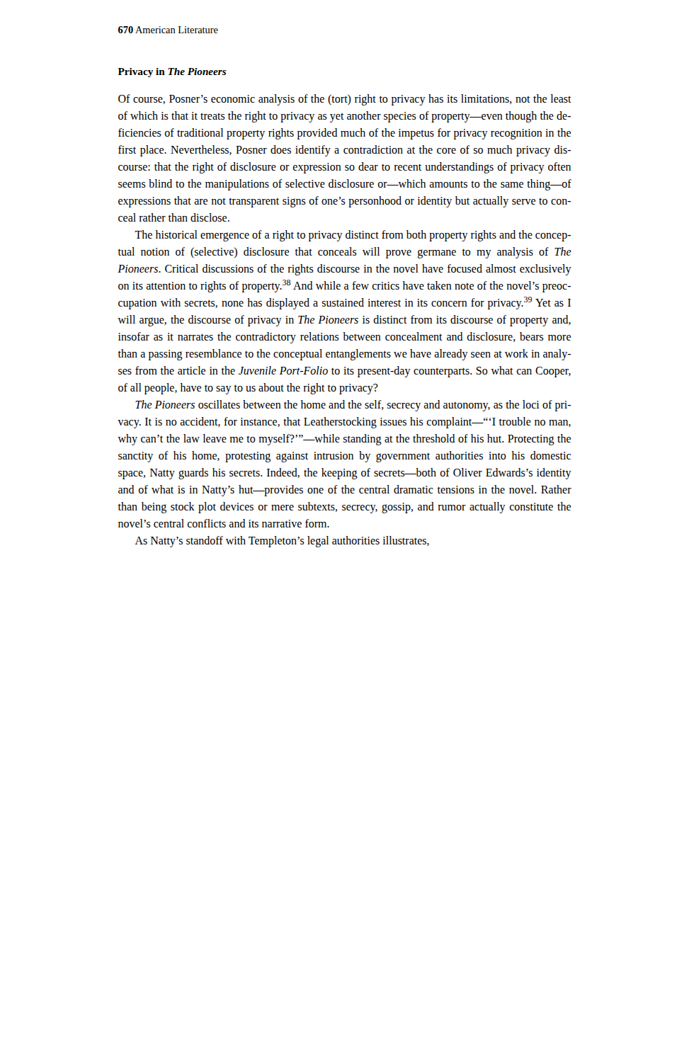670 American Literature
Privacy in The Pioneers
Of course, Posner’s economic analysis of the (tort) right to privacy has its limitations, not the least of which is that it treats the right to privacy as yet another species of property—even though the deficiencies of traditional property rights provided much of the impetus for privacy recognition in the first place. Nevertheless, Posner does identify a contradiction at the core of so much privacy discourse: that the right of disclosure or expression so dear to recent understandings of privacy often seems blind to the manipulations of selective disclosure or—which amounts to the same thing—of expressions that are not transparent signs of one’s personhood or identity but actually serve to conceal rather than disclose.
The historical emergence of a right to privacy distinct from both property rights and the conceptual notion of (selective) disclosure that conceals will prove germane to my analysis of The Pioneers. Critical discussions of the rights discourse in the novel have focused almost exclusively on its attention to rights of property.38 And while a few critics have taken note of the novel’s preoccupation with secrets, none has displayed a sustained interest in its concern for privacy.39 Yet as I will argue, the discourse of privacy in The Pioneers is distinct from its discourse of property and, insofar as it narrates the contradictory relations between concealment and disclosure, bears more than a passing resemblance to the conceptual entanglements we have already seen at work in analyses from the article in the Juvenile Port-Folio to its present-day counterparts. So what can Cooper, of all people, have to say to us about the right to privacy?
The Pioneers oscillates between the home and the self, secrecy and autonomy, as the loci of privacy. It is no accident, for instance, that Leatherstocking issues his complaint—“‘I trouble no man, why can’t the law leave me to myself?’”—while standing at the threshold of his hut. Protecting the sanctity of his home, protesting against intrusion by government authorities into his domestic space, Natty guards his secrets. Indeed, the keeping of secrets—both of Oliver Edwards’s identity and of what is in Natty’s hut—provides one of the central dramatic tensions in the novel. Rather than being stock plot devices or mere subtexts, secrecy, gossip, and rumor actually constitute the novel’s central conflicts and its narrative form.
As Natty’s standoff with Templeton’s legal authorities illustrates,